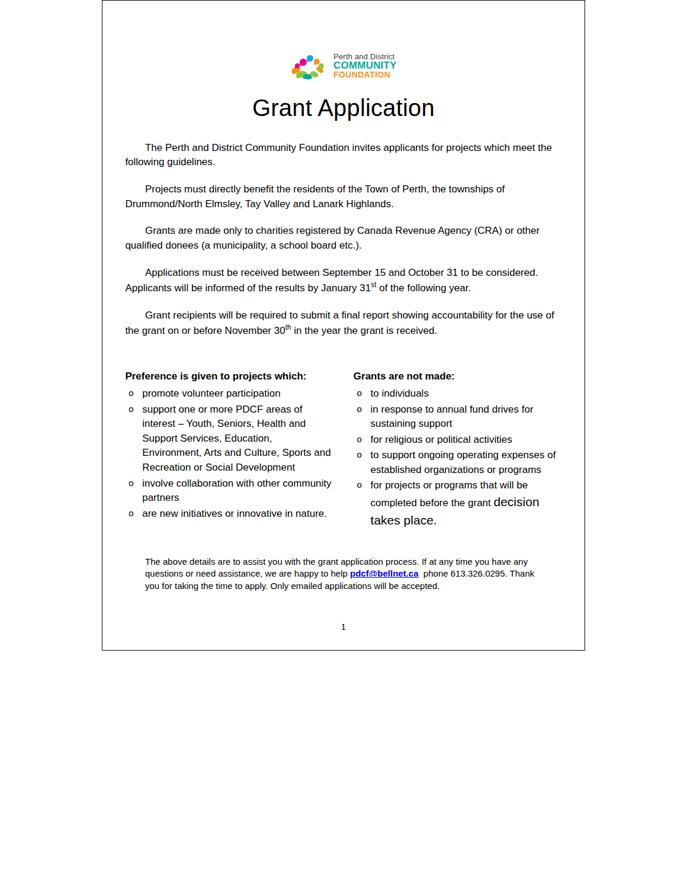Perth and District
COMMUNITY
FOUNDATION
Grant Application
The Perth and District Community Foundation invites applicants for projects which meet the following guidelines.
Projects must directly benefit the residents of the Town of Perth, the townships of Drummond/North Elmsley, Tay Valley and Lanark Highlands.
Grants are made only to charities registered by Canada Revenue Agency (CRA) or other qualified donees (a municipality, a school board etc.).
Applications must be received between September 15 and October 31 to be considered. Applicants will be informed of the results by January 31st of the following year.
Grant recipients will be required to submit a final report showing accountability for the use of the grant on or before November 30th in the year the grant is received.
Preference is given to projects which:
promote volunteer participation
support one or more PDCF areas of interest – Youth, Seniors, Health and Support Services, Education, Environment, Arts and Culture, Sports and Recreation or Social Development
involve collaboration with other community partners
are new initiatives or innovative in nature.
Grants are not made:
to individuals
in response to annual fund drives for sustaining support
for religious or political activities
to support ongoing operating expenses of established organizations or programs
for projects or programs that will be completed before the grant decision takes place.
The above details are to assist you with the grant application process. If at any time you have any questions or need assistance, we are happy to help pdcf@bellnet.ca phone 613.326.0295. Thank you for taking the time to apply. Only emailed applications will be accepted.
1